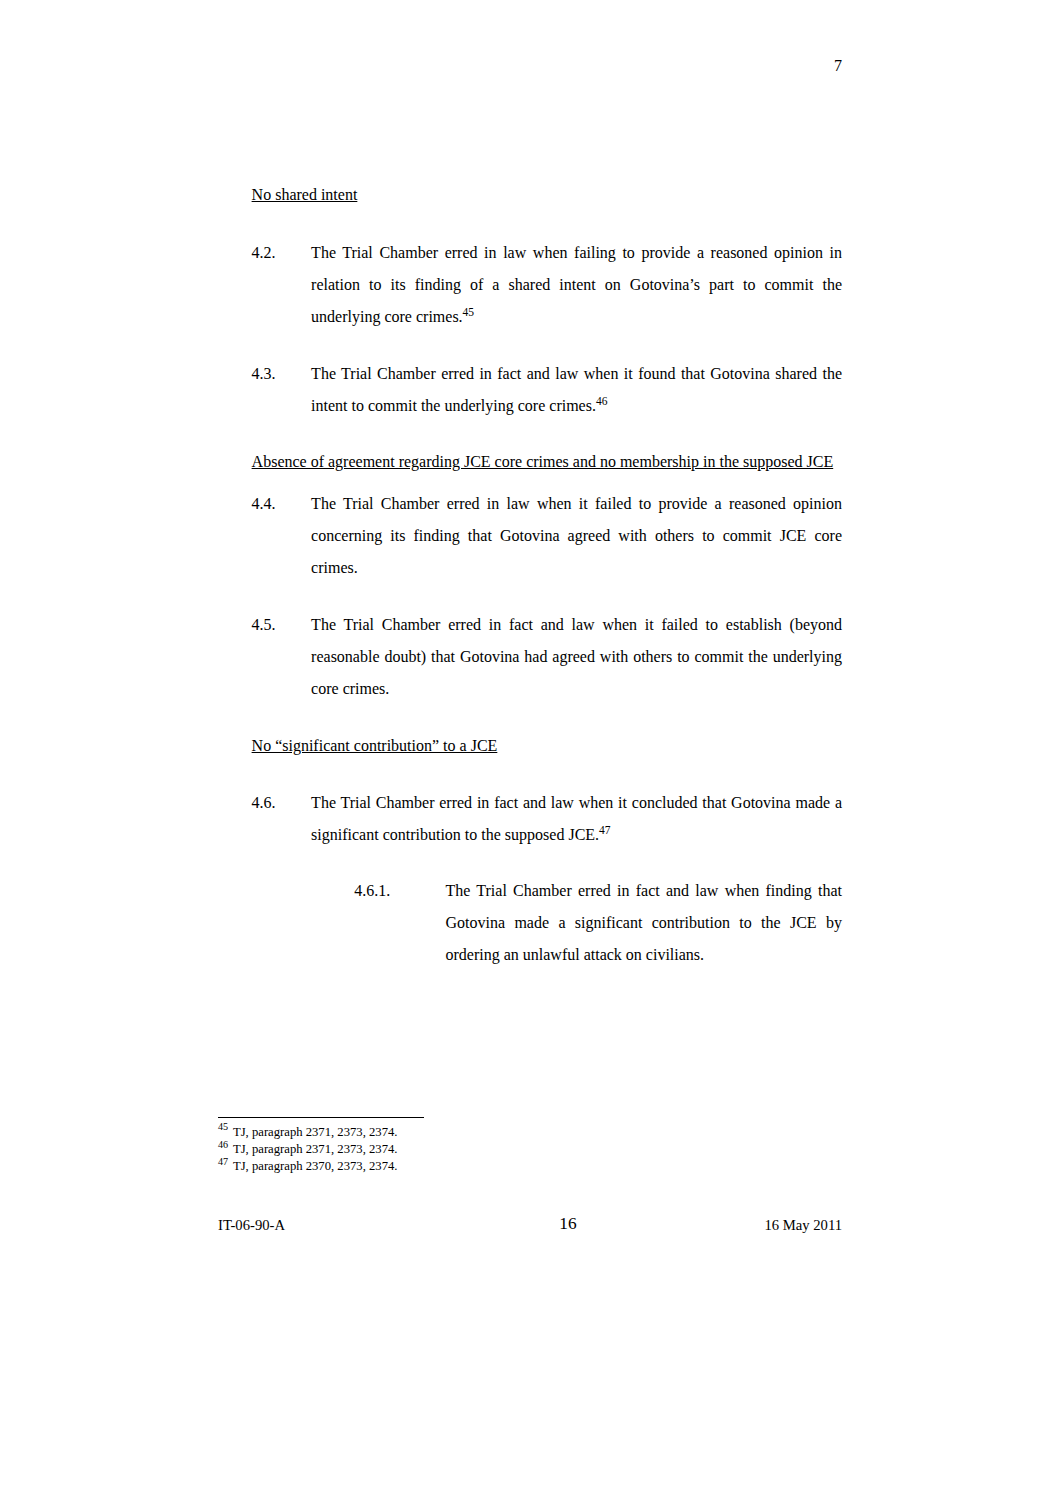7
No shared intent
4.2. The Trial Chamber erred in law when failing to provide a reasoned opinion in relation to its finding of a shared intent on Gotovina’s part to commit the underlying core crimes.45
4.3. The Trial Chamber erred in fact and law when it found that Gotovina shared the intent to commit the underlying core crimes.46
Absence of agreement regarding JCE core crimes and no membership in the supposed JCE
4.4. The Trial Chamber erred in law when it failed to provide a reasoned opinion concerning its finding that Gotovina agreed with others to commit JCE core crimes.
4.5. The Trial Chamber erred in fact and law when it failed to establish (beyond reasonable doubt) that Gotovina had agreed with others to commit the underlying core crimes.
No “significant contribution” to a JCE
4.6. The Trial Chamber erred in fact and law when it concluded that Gotovina made a significant contribution to the supposed JCE.47
4.6.1. The Trial Chamber erred in fact and law when finding that Gotovina made a significant contribution to the JCE by ordering an unlawful attack on civilians.
45 TJ, paragraph 2371, 2373, 2374.
46 TJ, paragraph 2371, 2373, 2374.
47 TJ, paragraph 2370, 2373, 2374.
IT-06-90-A
16
16 May 2011